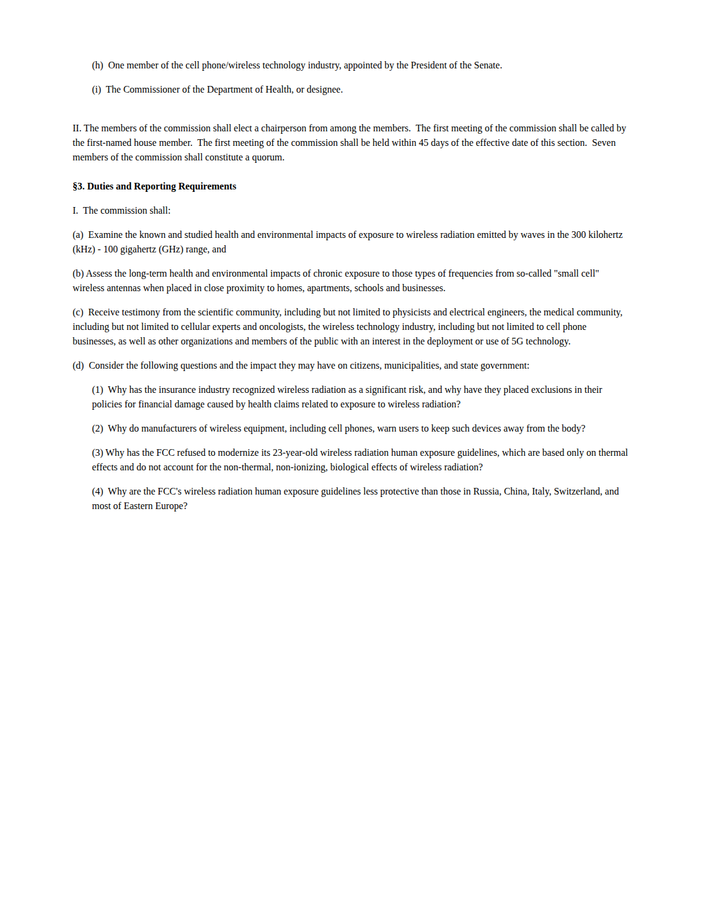(h) One member of the cell phone/wireless technology industry, appointed by the President of the Senate.
(i) The Commissioner of the Department of Health, or designee.
II. The members of the commission shall elect a chairperson from among the members. The first meeting of the commission shall be called by the first-named house member. The first meeting of the commission shall be held within 45 days of the effective date of this section. Seven members of the commission shall constitute a quorum.
§3. Duties and Reporting Requirements
I. The commission shall:
(a) Examine the known and studied health and environmental impacts of exposure to wireless radiation emitted by waves in the 300 kilohertz (kHz) - 100 gigahertz (GHz) range, and
(b) Assess the long-term health and environmental impacts of chronic exposure to those types of frequencies from so-called "small cell" wireless antennas when placed in close proximity to homes, apartments, schools and businesses.
(c) Receive testimony from the scientific community, including but not limited to physicists and electrical engineers, the medical community, including but not limited to cellular experts and oncologists, the wireless technology industry, including but not limited to cell phone businesses, as well as other organizations and members of the public with an interest in the deployment or use of 5G technology.
(d) Consider the following questions and the impact they may have on citizens, municipalities, and state government:
(1) Why has the insurance industry recognized wireless radiation as a significant risk, and why have they placed exclusions in their policies for financial damage caused by health claims related to exposure to wireless radiation?
(2) Why do manufacturers of wireless equipment, including cell phones, warn users to keep such devices away from the body?
(3) Why has the FCC refused to modernize its 23-year-old wireless radiation human exposure guidelines, which are based only on thermal effects and do not account for the non-thermal, non-ionizing, biological effects of wireless radiation?
(4) Why are the FCC's wireless radiation human exposure guidelines less protective than those in Russia, China, Italy, Switzerland, and most of Eastern Europe?